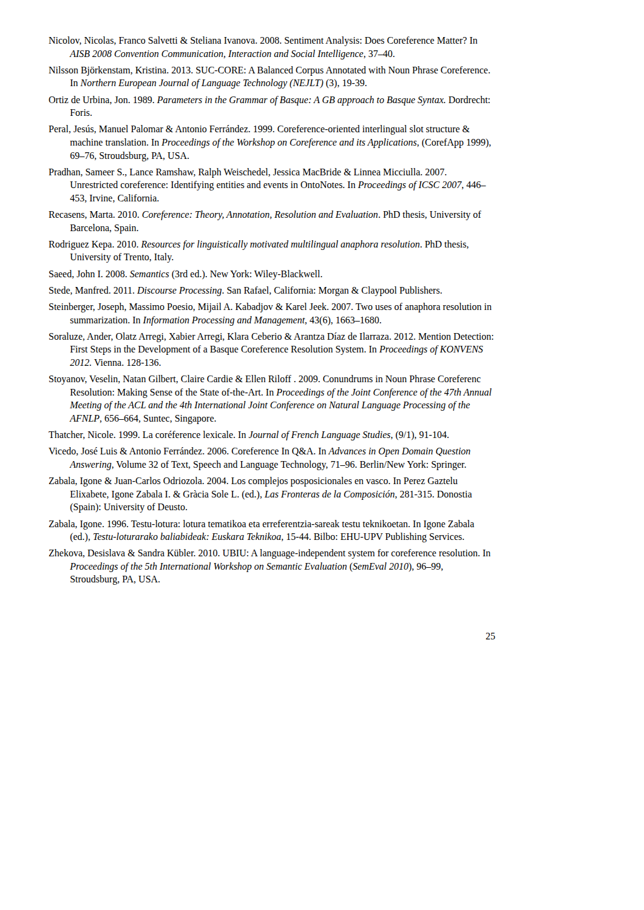Nicolov, Nicolas, Franco Salvetti & Steliana Ivanova. 2008. Sentiment Analysis: Does Coreference Matter? In AISB 2008 Convention Communication, Interaction and Social Intelligence, 37–40.
Nilsson Björkenstam, Kristina. 2013. SUC-CORE: A Balanced Corpus Annotated with Noun Phrase Coreference. In Northern European Journal of Language Technology (NEJLT) (3), 19-39.
Ortiz de Urbina, Jon. 1989. Parameters in the Grammar of Basque: A GB approach to Basque Syntax. Dordrecht: Foris.
Peral, Jesús, Manuel Palomar & Antonio Ferrández. 1999. Coreference-oriented interlingual slot structure & machine translation. In Proceedings of the Workshop on Coreference and its Applications, (CorefApp 1999), 69–76, Stroudsburg, PA, USA.
Pradhan, Sameer S., Lance Ramshaw, Ralph Weischedel, Jessica MacBride & Linnea Micciulla. 2007. Unrestricted coreference: Identifying entities and events in OntoNotes. In Proceedings of ICSC 2007, 446–453, Irvine, California.
Recasens, Marta. 2010. Coreference: Theory, Annotation, Resolution and Evaluation. PhD thesis, University of Barcelona, Spain.
Rodriguez Kepa. 2010. Resources for linguistically motivated multilingual anaphora resolution. PhD thesis, University of Trento, Italy.
Saeed, John I. 2008. Semantics (3rd ed.). New York: Wiley-Blackwell.
Stede, Manfred. 2011. Discourse Processing. San Rafael, California: Morgan & Claypool Publishers.
Steinberger, Joseph, Massimo Poesio, Mijail A. Kabadjov & Karel Jeek. 2007. Two uses of anaphora resolution in summarization. In Information Processing and Management, 43(6), 1663–1680.
Soraluze, Ander, Olatz Arregi, Xabier Arregi, Klara Ceberio & Arantza Díaz de Ilarraza. 2012. Mention Detection: First Steps in the Development of a Basque Coreference Resolution System. In Proceedings of KONVENS 2012. Vienna. 128-136.
Stoyanov, Veselin, Natan Gilbert, Claire Cardie & Ellen Riloff . 2009. Conundrums in Noun Phrase Coreferenc Resolution: Making Sense of the State of-the-Art. In Proceedings of the Joint Conference of the 47th Annual Meeting of the ACL and the 4th International Joint Conference on Natural Language Processing of the AFNLP, 656–664, Suntec, Singapore.
Thatcher, Nicole. 1999. La coréference lexicale. In Journal of French Language Studies, (9/1), 91-104.
Vicedo, José Luis & Antonio Ferrández. 2006. Coreference In Q&A. In Advances in Open Domain Question Answering, Volume 32 of Text, Speech and Language Technology, 71–96. Berlin/New York: Springer.
Zabala, Igone & Juan-Carlos Odriozola. 2004. Los complejos posposicionales en vasco. In Perez Gaztelu Elixabete, Igone Zabala I. & Gràcia Sole L. (ed.), Las Fronteras de la Composición, 281-315. Donostia (Spain): University of Deusto.
Zabala, Igone. 1996. Testu-lotura: lotura tematikoa eta erreferentzia-sareak testu teknikoetan. In Igone Zabala (ed.), Testu-loturarako baliabideak: Euskara Teknikoa, 15-44. Bilbo: EHU-UPV Publishing Services.
Zhekova, Desislava & Sandra Kübler. 2010. UBIU: A language-independent system for coreference resolution. In Proceedings of the 5th International Workshop on Semantic Evaluation (SemEval 2010), 96–99, Stroudsburg, PA, USA.
25